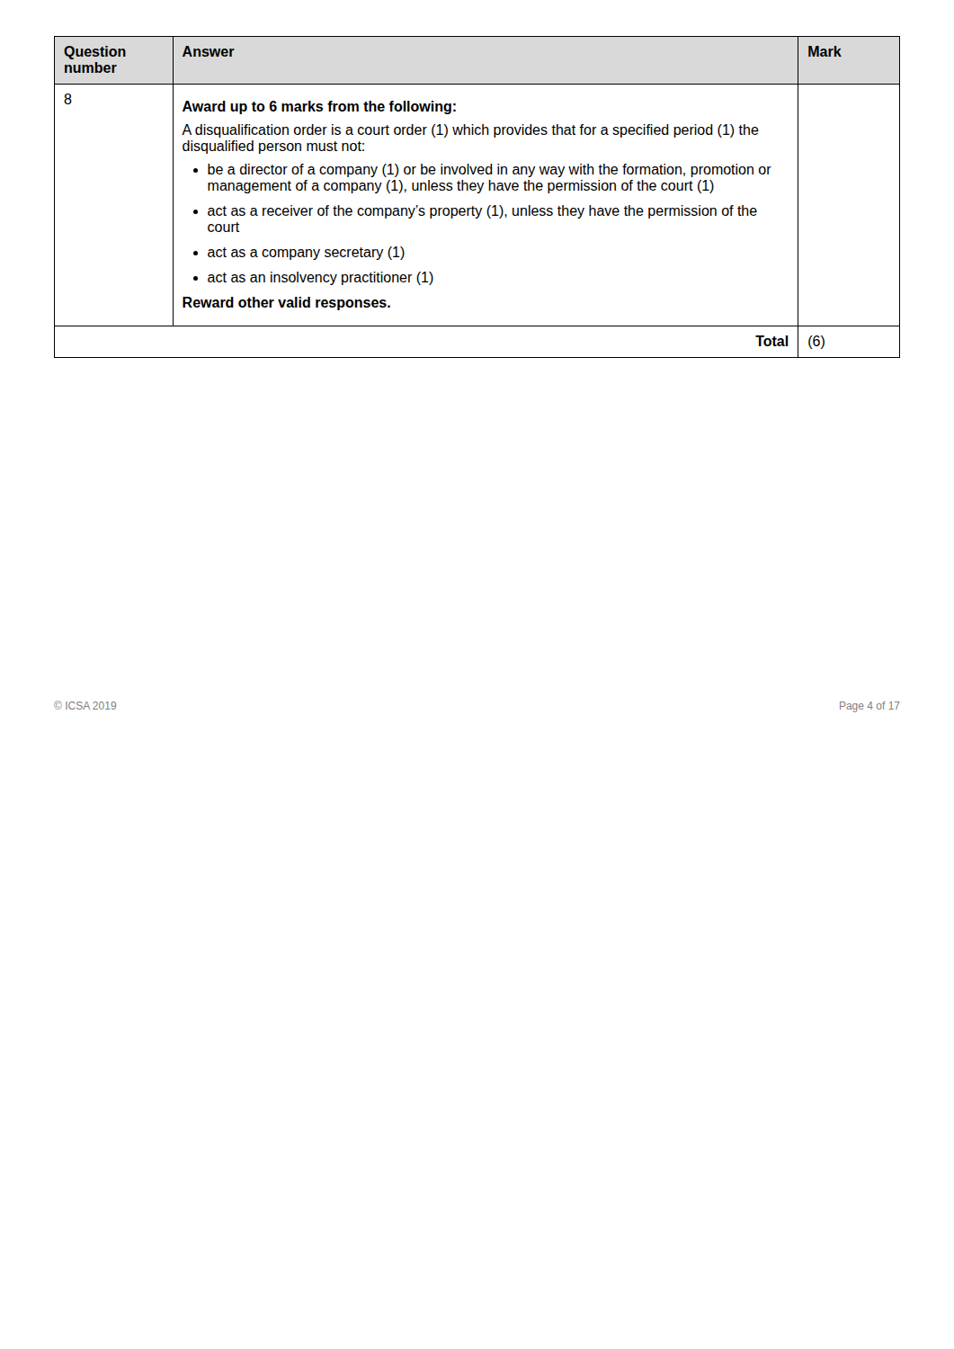| Question number | Answer | Mark |
| --- | --- | --- |
| 8 | Award up to 6 marks from the following: A disqualification order is a court order (1) which provides that for a specified period (1) the disqualified person must not: be a director of a company (1) or be involved in any way with the formation, promotion or management of a company (1), unless they have the permission of the court (1) act as a receiver of the company’s property (1), unless they have the permission of the court act as a company secretary (1) act as an insolvency practitioner (1) Reward other valid responses. | |
| Total | (6) |
© ICSA 2019 Page 4 of 17